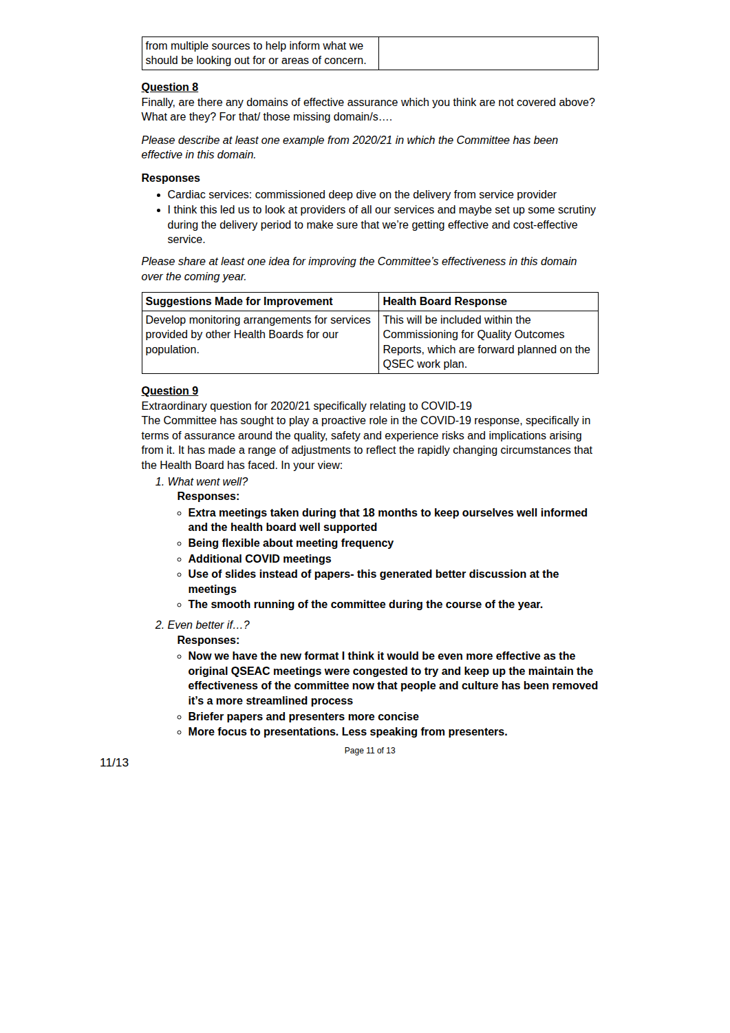| from multiple sources to help inform what we should be looking out for or areas of concern. | |
Question 8
Finally, are there any domains of effective assurance which you think are not covered above? What are they? For that/ those missing domain/s….
Please describe at least one example from 2020/21 in which the Committee has been effective in this domain.
Responses
Cardiac services: commissioned deep dive on the delivery from service provider
I think this led us to look at providers of all our services and maybe set up some scrutiny during the delivery period to make sure that we’re getting effective and cost-effective service.
Please share at least one idea for improving the Committee’s effectiveness in this domain over the coming year.
| Suggestions Made for Improvement | Health Board Response |
| Develop monitoring arrangements for services provided by other Health Boards for our population. | This will be included within the Commissioning for Quality Outcomes Reports, which are forward planned on the QSEC work plan. |
Question 9
Extraordinary question for 2020/21 specifically relating to COVID-19
The Committee has sought to play a proactive role in the COVID-19 response, specifically in terms of assurance around the quality, safety and experience risks and implications arising from it. It has made a range of adjustments to reflect the rapidly changing circumstances that the Health Board has faced. In your view:
What went well? Responses:
Extra meetings taken during that 18 months to keep ourselves well informed and the health board well supported
Being flexible about meeting frequency
Additional COVID meetings
Use of slides instead of papers- this generated better discussion at the meetings
The smooth running of the committee during the course of the year.
Even better if…? Responses:
Now we have the new format I think it would be even more effective as the original QSEAC meetings were congested to try and keep up the maintain the effectiveness of the committee now that people and culture has been removed it’s a more streamlined process
Briefer papers and presenters more concise
More focus to presentations. Less speaking from presenters.
Page 11 of 13
11/13